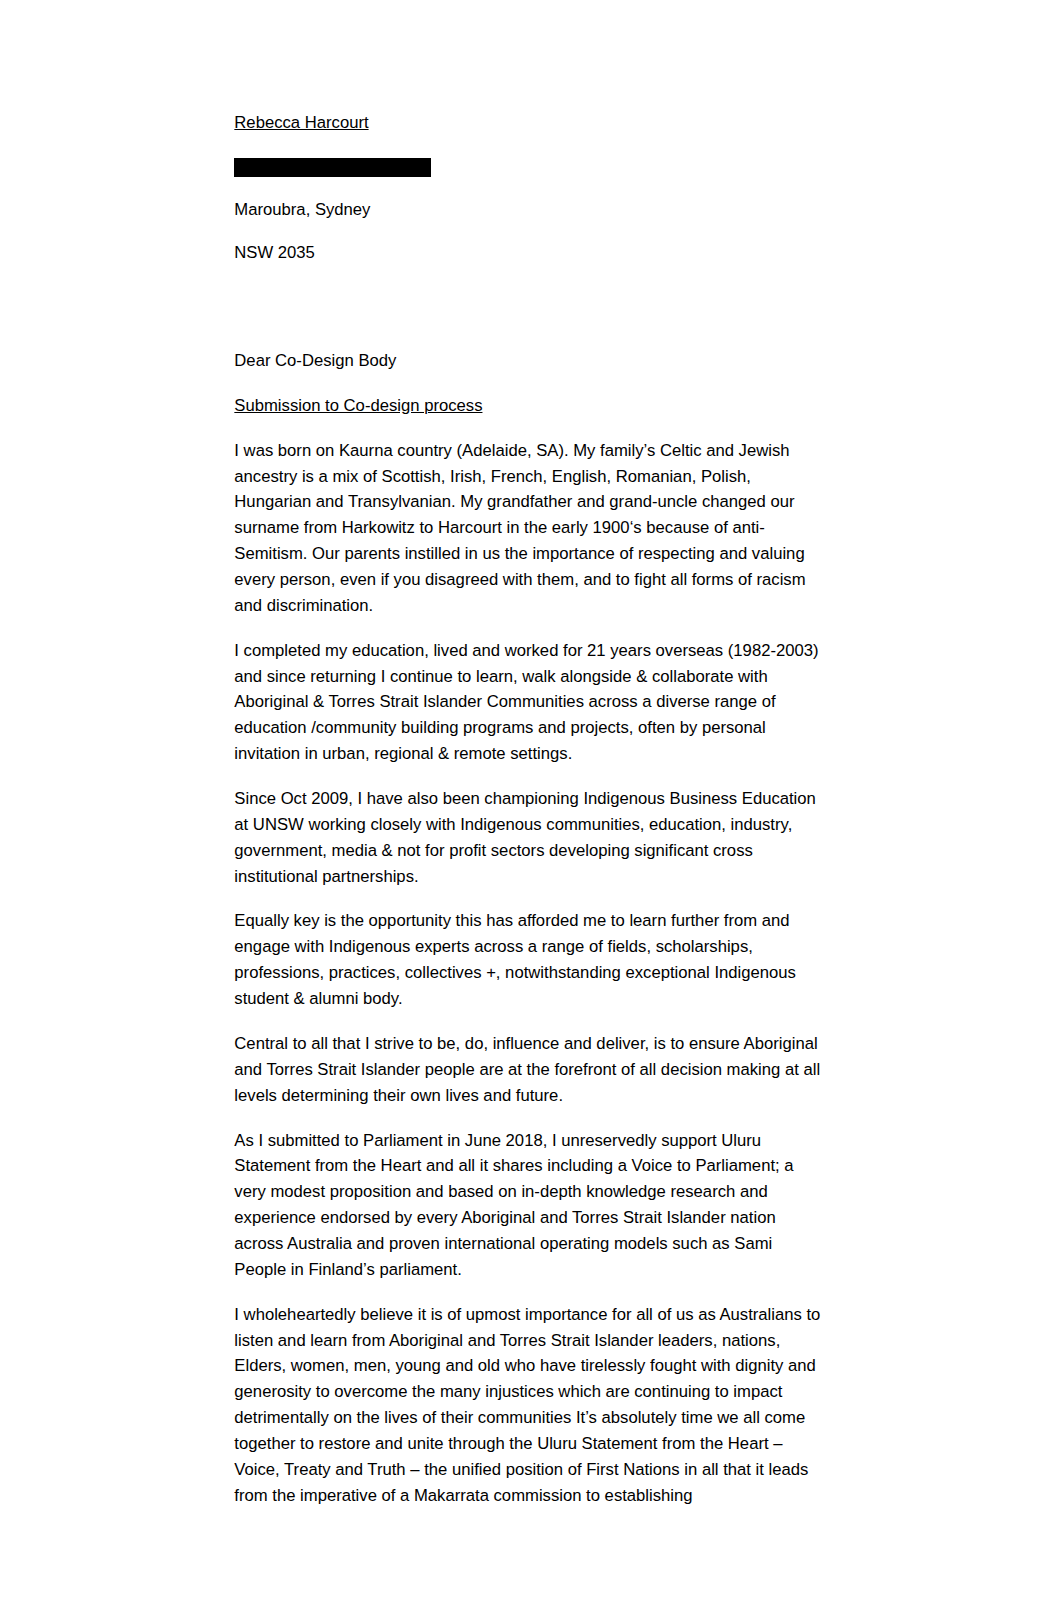Rebecca Harcourt
Maroubra, Sydney
NSW 2035
Dear Co-Design Body
Submission to Co-design process
I was born on Kaurna country (Adelaide, SA). My family’s Celtic and Jewish ancestry is a mix of Scottish, Irish, French, English, Romanian, Polish, Hungarian and Transylvanian. My grandfather and grand-uncle changed our surname from Harkowitz to Harcourt in the early 1900‘s because of anti-Semitism. Our parents instilled in us the importance of respecting and valuing every person, even if you disagreed with them, and to fight all forms of racism and discrimination.
I completed my education, lived and worked for 21 years overseas (1982-2003) and since returning I continue to learn, walk alongside & collaborate with Aboriginal & Torres Strait Islander Communities across a diverse range of education /community building programs and projects, often by personal invitation in urban, regional & remote settings.
Since Oct 2009, I have also been championing Indigenous Business Education at UNSW working closely with Indigenous communities, education, industry, government, media & not for profit sectors developing significant cross institutional partnerships.
Equally key is the opportunity this has afforded me to learn further from and engage with Indigenous experts across a range of fields, scholarships, professions, practices, collectives +, notwithstanding exceptional Indigenous student & alumni body.
Central to all that I strive to be, do, influence and deliver, is to ensure Aboriginal and Torres Strait Islander people are at the forefront of all decision making at all levels determining their own lives and future.
As I submitted to Parliament in June 2018, I unreservedly support Uluru Statement from the Heart and all it shares including a Voice to Parliament; a very modest proposition and based on in-depth knowledge research and experience endorsed by every Aboriginal and Torres Strait Islander nation across Australia and proven international operating models such as Sami People in Finland’s parliament.
I wholeheartedly believe it is of upmost importance for all of us as Australians to listen and learn from Aboriginal and Torres Strait Islander leaders, nations, Elders, women, men, young and old who have tirelessly fought with dignity and generosity to overcome the many injustices which are continuing to impact detrimentally on the lives of their communities It’s absolutely time we all come together to restore and unite through the Uluru Statement from the Heart – Voice, Treaty and Truth – the unified position of First Nations in all that it leads from the imperative of a Makarrata commission to establishing